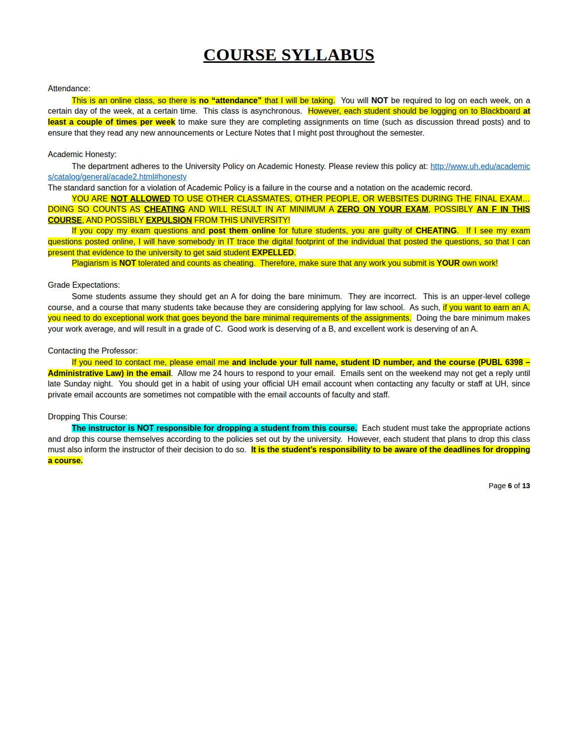COURSE SYLLABUS
Attendance:
This is an online class, so there is no “attendance” that I will be taking. You will NOT be required to log on each week, on a certain day of the week, at a certain time. This class is asynchronous. However, each student should be logging on to Blackboard at least a couple of times per week to make sure they are completing assignments on time (such as discussion thread posts) and to ensure that they read any new announcements or Lecture Notes that I might post throughout the semester.
Academic Honesty:
The department adheres to the University Policy on Academic Honesty. Please review this policy at: http://www.uh.edu/academics/catalog/general/acade2.html#honesty
The standard sanction for a violation of Academic Policy is a failure in the course and a notation on the academic record.
YOU ARE NOT ALLOWED TO USE OTHER CLASSMATES, OTHER PEOPLE, OR WEBSITES DURING THE FINAL EXAM…DOING SO COUNTS AS CHEATING AND WILL RESULT IN AT MINIMUM A ZERO ON YOUR EXAM, POSSIBLY AN F IN THIS COURSE, AND POSSIBLY EXPULSION FROM THIS UNIVERSITY!
If you copy my exam questions and post them online for future students, you are guilty of CHEATING. If I see my exam questions posted online, I will have somebody in IT trace the digital footprint of the individual that posted the questions, so that I can present that evidence to the university to get said student EXPELLED.
Plagiarism is NOT tolerated and counts as cheating. Therefore, make sure that any work you submit is YOUR own work!
Grade Expectations:
Some students assume they should get an A for doing the bare minimum. They are incorrect. This is an upper-level college course, and a course that many students take because they are considering applying for law school. As such, if you want to earn an A, you need to do exceptional work that goes beyond the bare minimal requirements of the assignments. Doing the bare minimum makes your work average, and will result in a grade of C. Good work is deserving of a B, and excellent work is deserving of an A.
Contacting the Professor:
If you need to contact me, please email me and include your full name, student ID number, and the course (PUBL 6398 – Administrative Law) in the email. Allow me 24 hours to respond to your email. Emails sent on the weekend may not get a reply until late Sunday night. You should get in a habit of using your official UH email account when contacting any faculty or staff at UH, since private email accounts are sometimes not compatible with the email accounts of faculty and staff.
Dropping This Course:
The instructor is NOT responsible for dropping a student from this course. Each student must take the appropriate actions and drop this course themselves according to the policies set out by the university. However, each student that plans to drop this class must also inform the instructor of their decision to do so. It is the student’s responsibility to be aware of the deadlines for dropping a course.
Page 6 of 13